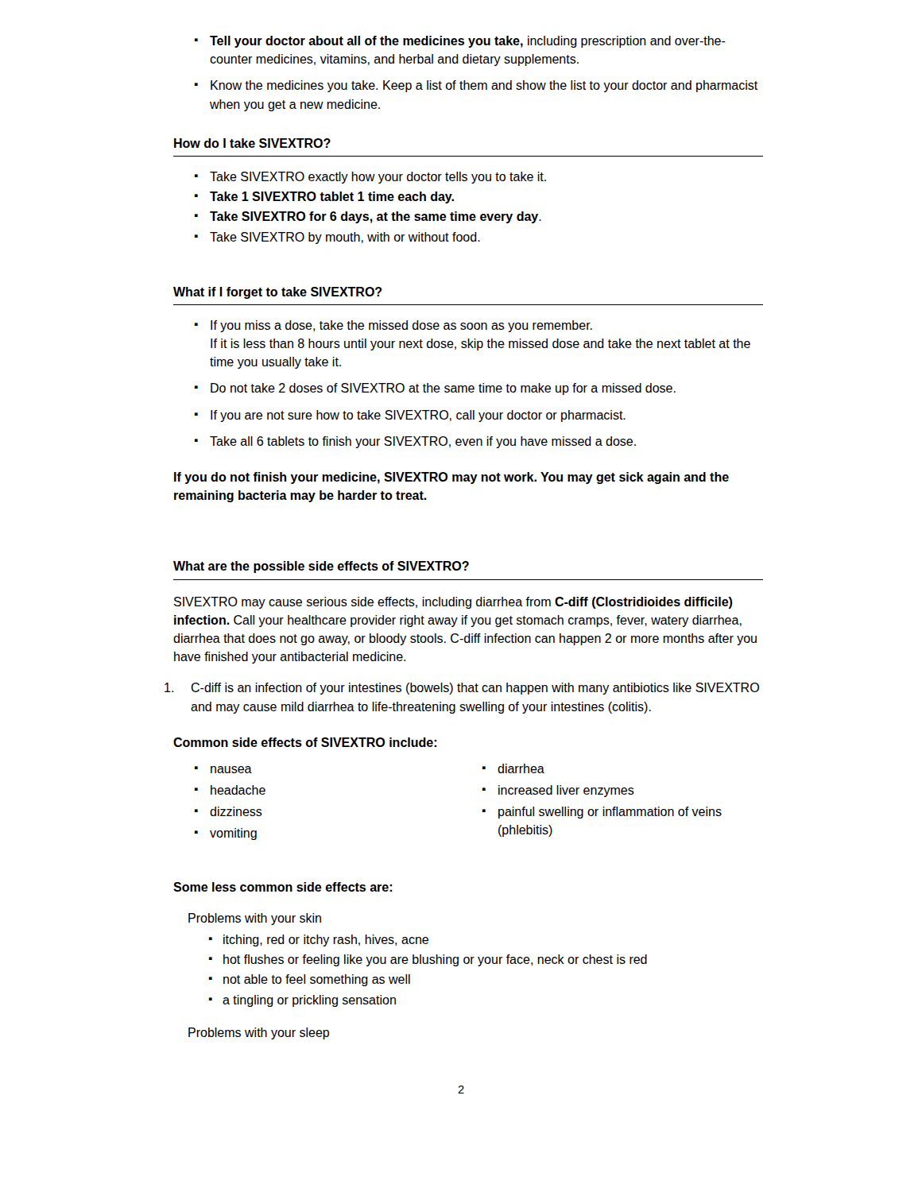Tell your doctor about all of the medicines you take, including prescription and over-the-counter medicines, vitamins, and herbal and dietary supplements.
Know the medicines you take. Keep a list of them and show the list to your doctor and pharmacist when you get a new medicine.
How do I take SIVEXTRO?
Take SIVEXTRO exactly how your doctor tells you to take it.
Take 1 SIVEXTRO tablet 1 time each day.
Take SIVEXTRO for 6 days, at the same time every day.
Take SIVEXTRO by mouth, with or without food.
What if I forget to take SIVEXTRO?
If you miss a dose, take the missed dose as soon as you remember.
If it is less than 8 hours until your next dose, skip the missed dose and take the next tablet at the time you usually take it.
Do not take 2 doses of SIVEXTRO at the same time to make up for a missed dose.
If you are not sure how to take SIVEXTRO, call your doctor or pharmacist.
Take all 6 tablets to finish your SIVEXTRO, even if you have missed a dose.
If you do not finish your medicine, SIVEXTRO may not work. You may get sick again and the remaining bacteria may be harder to treat.
What are the possible side effects of SIVEXTRO?
SIVEXTRO may cause serious side effects, including diarrhea from C-diff (Clostridioides difficile) infection. Call your healthcare provider right away if you get stomach cramps, fever, watery diarrhea, diarrhea that does not go away, or bloody stools. C-diff infection can happen 2 or more months after you have finished your antibacterial medicine.
1.
C-diff is an infection of your intestines (bowels) that can happen with many antibiotics like SIVEXTRO and may cause mild diarrhea to life-threatening swelling of your intestines (colitis).
Common side effects of SIVEXTRO include:
nausea
headache
dizziness
vomiting
diarrhea
increased liver enzymes
painful swelling or inflammation of veins (phlebitis)
Some less common side effects are:
Problems with your skin
itching, red or itchy rash, hives, acne
hot flushes or feeling like you are blushing or your face, neck or chest is red
not able to feel something as well
a tingling or prickling sensation
Problems with your sleep
2